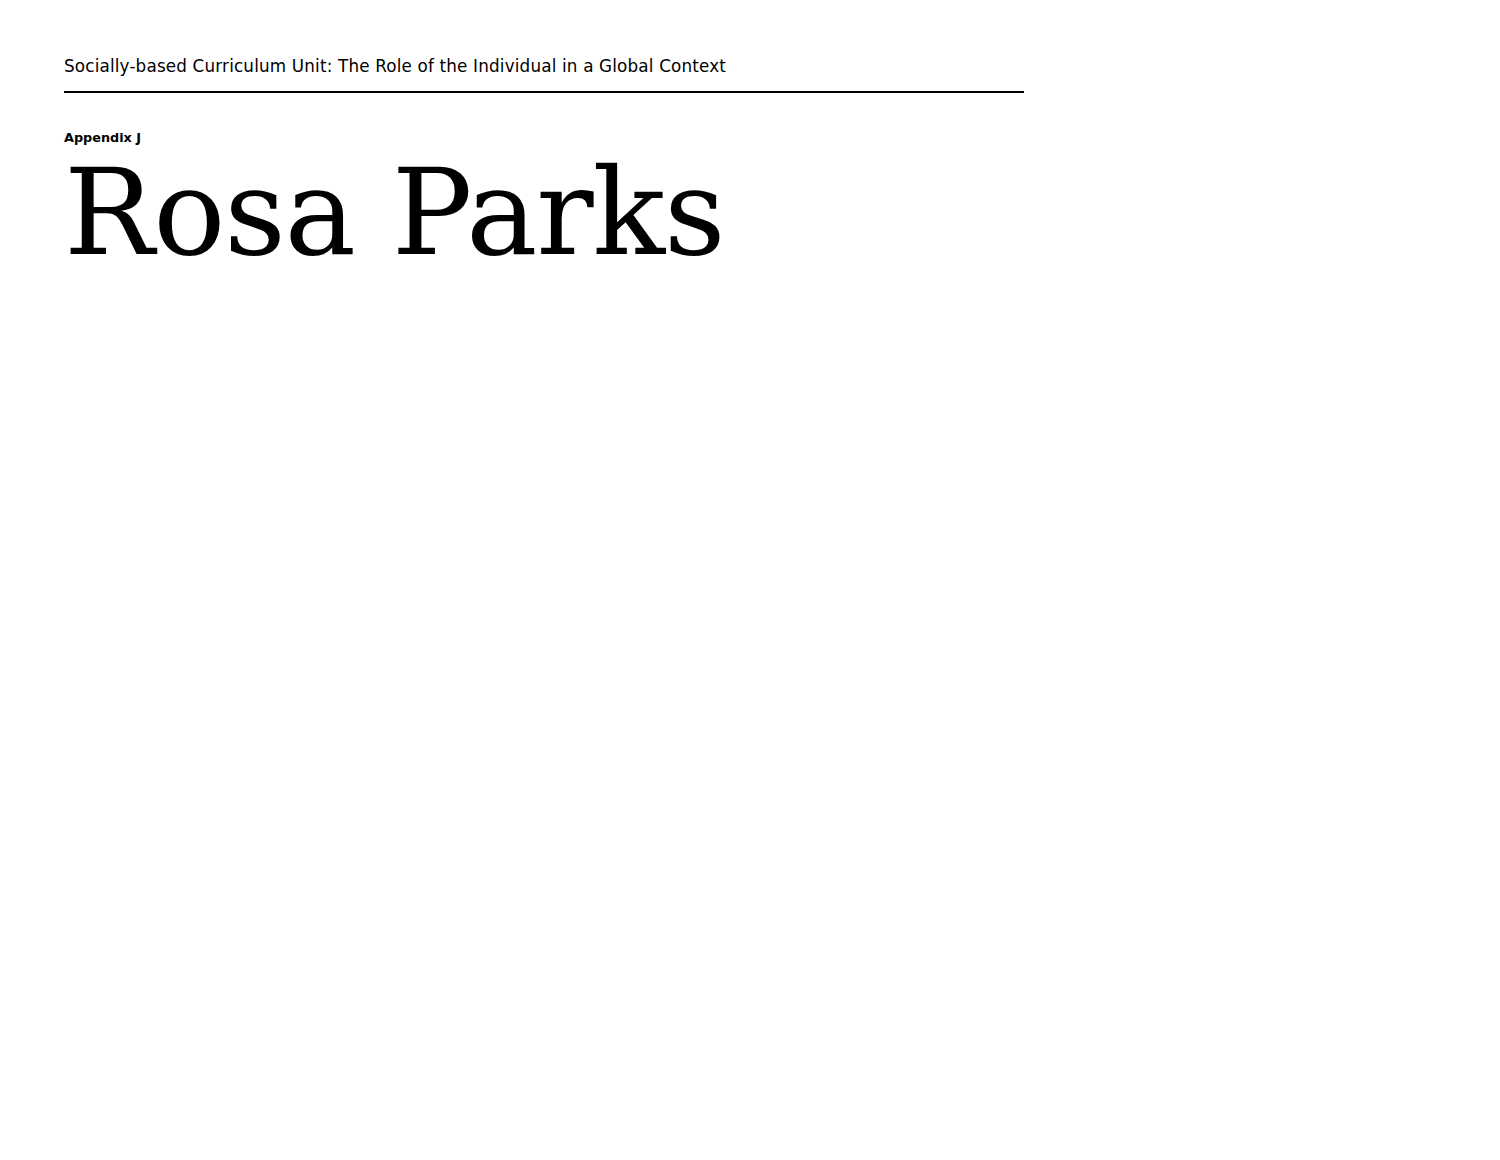Socially-based Curriculum Unit: The Role of the Individual in a Global Context
Appendix J
Rosa Parks